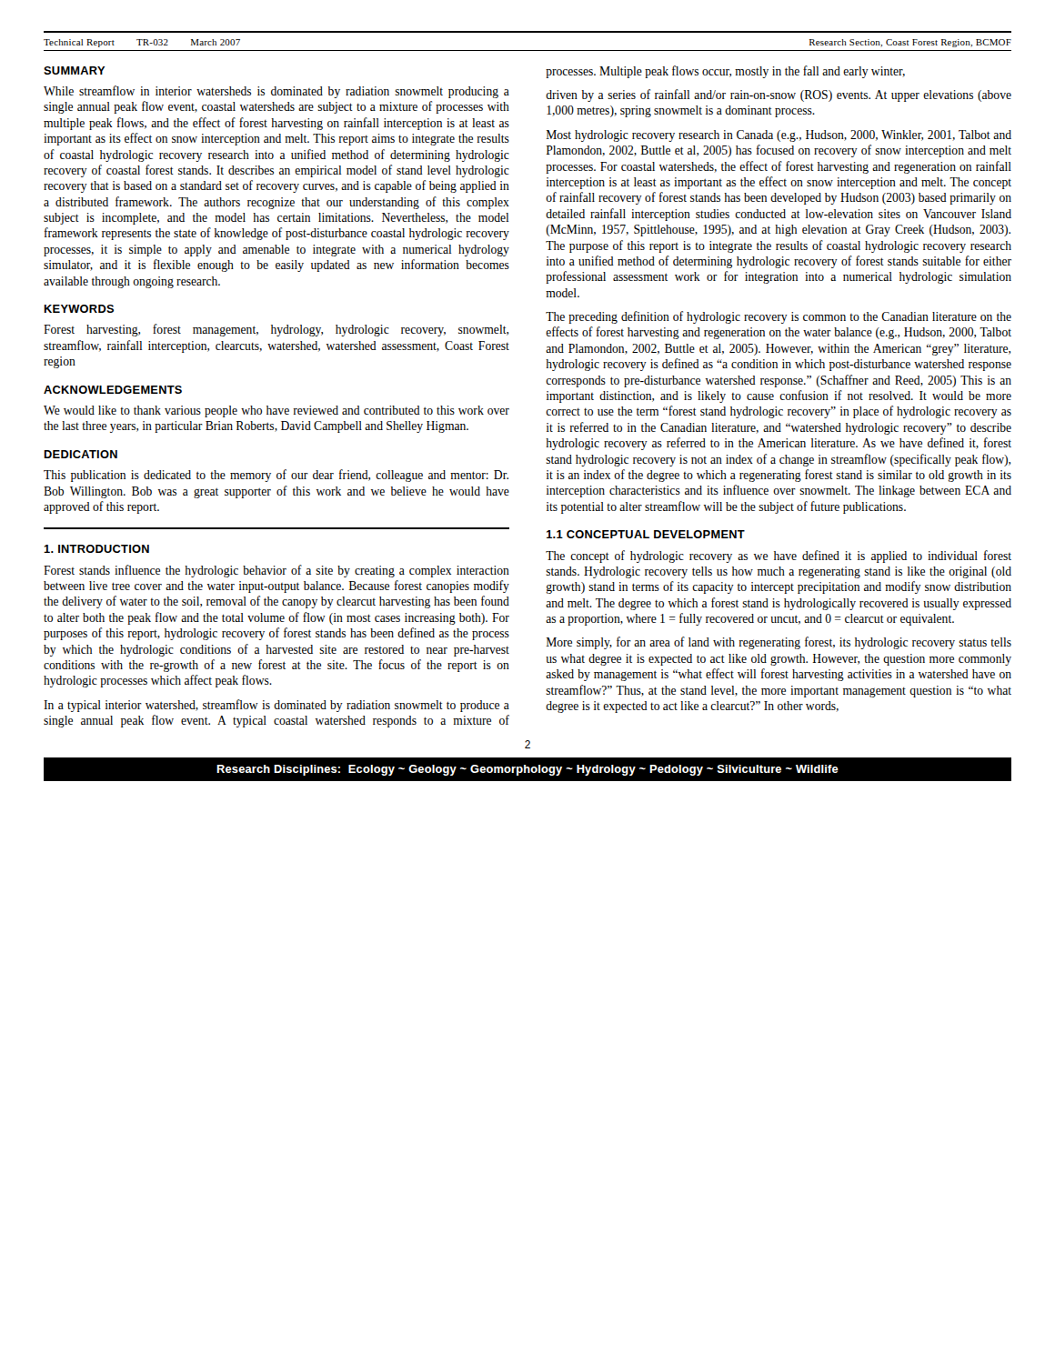Technical Report TR-032 March 2007
Research Section, Coast Forest Region, BCMOF
SUMMARY
While streamflow in interior watersheds is dominated by radiation snowmelt producing a single annual peak flow event, coastal watersheds are subject to a mixture of processes with multiple peak flows, and the effect of forest harvesting on rainfall interception is at least as important as its effect on snow interception and melt. This report aims to integrate the results of coastal hydrologic recovery research into a unified method of determining hydrologic recovery of coastal forest stands. It describes an empirical model of stand level hydrologic recovery that is based on a standard set of recovery curves, and is capable of being applied in a distributed framework. The authors recognize that our understanding of this complex subject is incomplete, and the model has certain limitations. Nevertheless, the model framework represents the state of knowledge of post-disturbance coastal hydrologic recovery processes, it is simple to apply and amenable to integrate with a numerical hydrology simulator, and it is flexible enough to be easily updated as new information becomes available through ongoing research.
KEYWORDS
Forest harvesting, forest management, hydrology, hydrologic recovery, snowmelt, streamflow, rainfall interception, clearcuts, watershed, watershed assessment, Coast Forest region
ACKNOWLEDGEMENTS
We would like to thank various people who have reviewed and contributed to this work over the last three years, in particular Brian Roberts, David Campbell and Shelley Higman.
DEDICATION
This publication is dedicated to the memory of our dear friend, colleague and mentor: Dr. Bob Willington. Bob was a great supporter of this work and we believe he would have approved of this report.
1. INTRODUCTION
Forest stands influence the hydrologic behavior of a site by creating a complex interaction between live tree cover and the water input-output balance. Because forest canopies modify the delivery of water to the soil, removal of the canopy by clearcut harvesting has been found to alter both the peak flow and the total volume of flow (in most cases increasing both). For purposes of this report, hydrologic recovery of forest stands has been defined as the process by which the hydrologic conditions of a harvested site are restored to near pre-harvest conditions with the re-growth of a new forest at the site. The focus of the report is on hydrologic processes which affect peak flows.
In a typical interior watershed, streamflow is dominated by radiation snowmelt to produce a single annual peak flow event. A typical coastal watershed responds to a mixture of processes. Multiple peak flows occur, mostly in the fall and early winter,
driven by a series of rainfall and/or rain-on-snow (ROS) events. At upper elevations (above 1,000 metres), spring snowmelt is a dominant process.
Most hydrologic recovery research in Canada (e.g., Hudson, 2000, Winkler, 2001, Talbot and Plamondon, 2002, Buttle et al, 2005) has focused on recovery of snow interception and melt processes. For coastal watersheds, the effect of forest harvesting and regeneration on rainfall interception is at least as important as the effect on snow interception and melt. The concept of rainfall recovery of forest stands has been developed by Hudson (2003) based primarily on detailed rainfall interception studies conducted at low-elevation sites on Vancouver Island (McMinn, 1957, Spittlehouse, 1995), and at high elevation at Gray Creek (Hudson, 2003). The purpose of this report is to integrate the results of coastal hydrologic recovery research into a unified method of determining hydrologic recovery of forest stands suitable for either professional assessment work or for integration into a numerical hydrologic simulation model.
The preceding definition of hydrologic recovery is common to the Canadian literature on the effects of forest harvesting and regeneration on the water balance (e.g., Hudson, 2000, Talbot and Plamondon, 2002, Buttle et al, 2005). However, within the American “grey” literature, hydrologic recovery is defined as “a condition in which post-disturbance watershed response corresponds to pre-disturbance watershed response.” (Schaffner and Reed, 2005) This is an important distinction, and is likely to cause confusion if not resolved. It would be more correct to use the term “forest stand hydrologic recovery” in place of hydrologic recovery as it is referred to in the Canadian literature, and “watershed hydrologic recovery” to describe hydrologic recovery as referred to in the American literature. As we have defined it, forest stand hydrologic recovery is not an index of a change in streamflow (specifically peak flow), it is an index of the degree to which a regenerating forest stand is similar to old growth in its interception characteristics and its influence over snowmelt. The linkage between ECA and its potential to alter streamflow will be the subject of future publications.
1.1 CONCEPTUAL DEVELOPMENT
The concept of hydrologic recovery as we have defined it is applied to individual forest stands. Hydrologic recovery tells us how much a regenerating stand is like the original (old growth) stand in terms of its capacity to intercept precipitation and modify snow distribution and melt. The degree to which a forest stand is hydrologically recovered is usually expressed as a proportion, where 1 = fully recovered or uncut, and 0 = clearcut or equivalent.
More simply, for an area of land with regenerating forest, its hydrologic recovery status tells us what degree it is expected to act like old growth. However, the question more commonly asked by management is “what effect will forest harvesting activities in a watershed have on streamflow?” Thus, at the stand level, the more important management question is “to what degree is it expected to act like a clearcut?” In other words,
2
Research Disciplines: Ecology ~ Geology ~ Geomorphology ~ Hydrology ~ Pedology ~ Silviculture ~ Wildlife